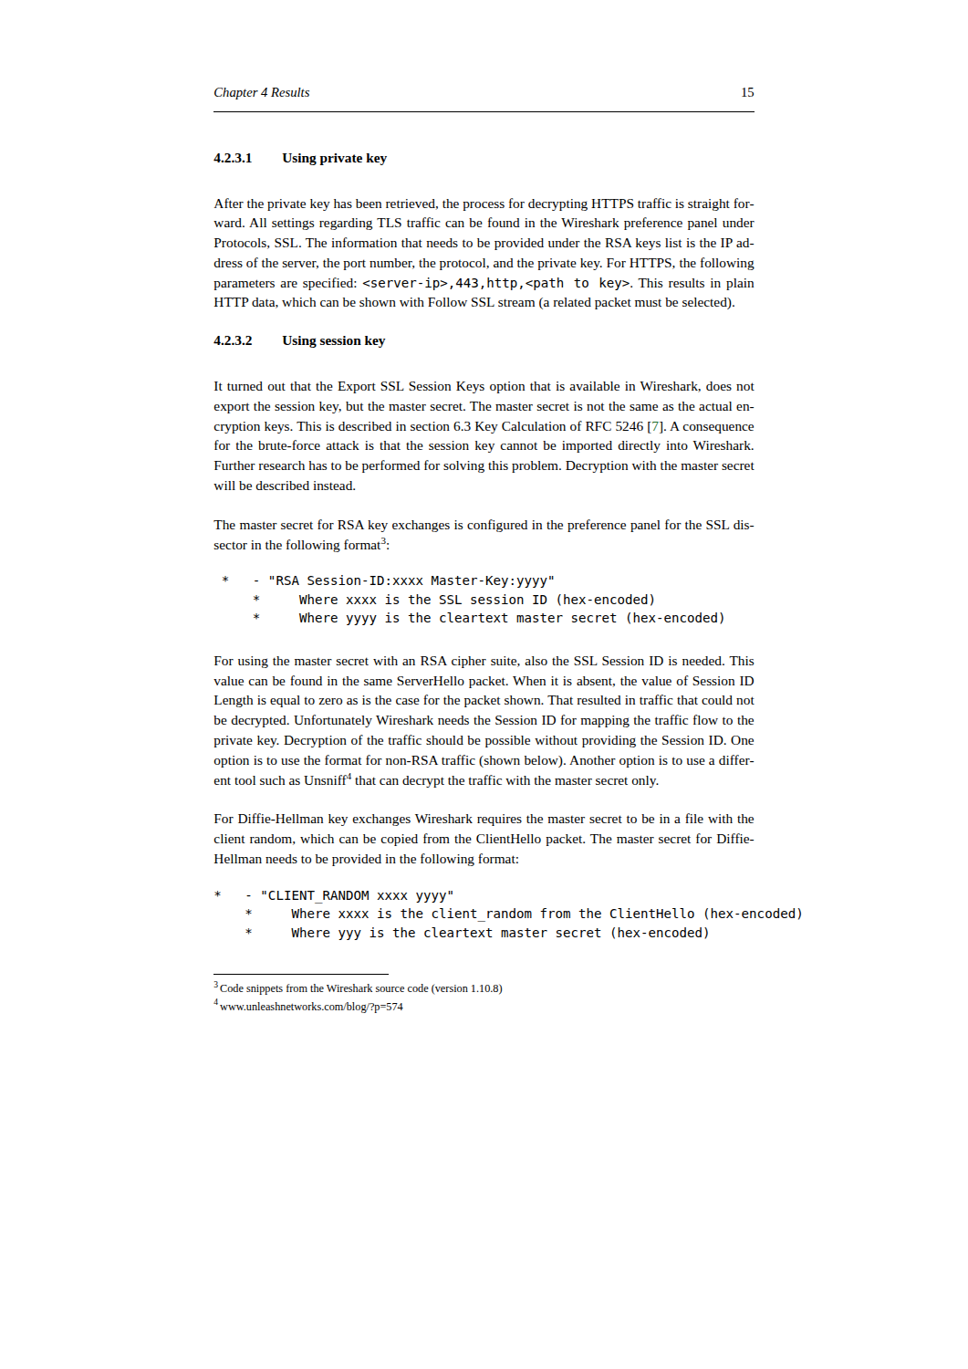Chapter 4 Results 15
4.2.3.1 Using private key
After the private key has been retrieved, the process for decrypting HTTPS traffic is straight forward. All settings regarding TLS traffic can be found in the Wireshark preference panel under Protocols, SSL. The information that needs to be provided under the RSA keys list is the IP address of the server, the port number, the protocol, and the private key. For HTTPS, the following parameters are specified: <server-ip>,443,http,<path to key>. This results in plain HTTP data, which can be shown with Follow SSL stream (a related packet must be selected).
4.2.3.2 Using session key
It turned out that the Export SSL Session Keys option that is available in Wireshark, does not export the session key, but the master secret. The master secret is not the same as the actual encryption keys. This is described in section 6.3 Key Calculation of RFC 5246 [7]. A consequence for the brute-force attack is that the session key cannot be imported directly into Wireshark. Further research has to be performed for solving this problem. Decryption with the master secret will be described instead.
The master secret for RSA key exchanges is configured in the preference panel for the SSL dissector in the following format3:
 *   - "RSA Session-ID:xxxx Master-Key:yyyy"
     *     Where xxxx is the SSL session ID (hex-encoded)
     *     Where yyyy is the cleartext master secret (hex-encoded)
For using the master secret with an RSA cipher suite, also the SSL Session ID is needed. This value can be found in the same ServerHello packet. When it is absent, the value of Session ID Length is equal to zero as is the case for the packet shown. That resulted in traffic that could not be decrypted. Unfortunately Wireshark needs the Session ID for mapping the traffic flow to the private key. Decryption of the traffic should be possible without providing the Session ID. One option is to use the format for non-RSA traffic (shown below). Another option is to use a different tool such as Unsniff4 that can decrypt the traffic with the master secret only.
For Diffie-Hellman key exchanges Wireshark requires the master secret to be in a file with the client random, which can be copied from the ClientHello packet. The master secret for Diffie-Hellman needs to be provided in the following format:
*   - "CLIENT_RANDOM xxxx yyyy"
    *     Where xxxx is the client_random from the ClientHello (hex-encoded)
    *     Where yyy is the cleartext master secret (hex-encoded)
3Code snippets from the Wireshark source code (version 1.10.8)
4www.unleashnetworks.com/blog/?p=574